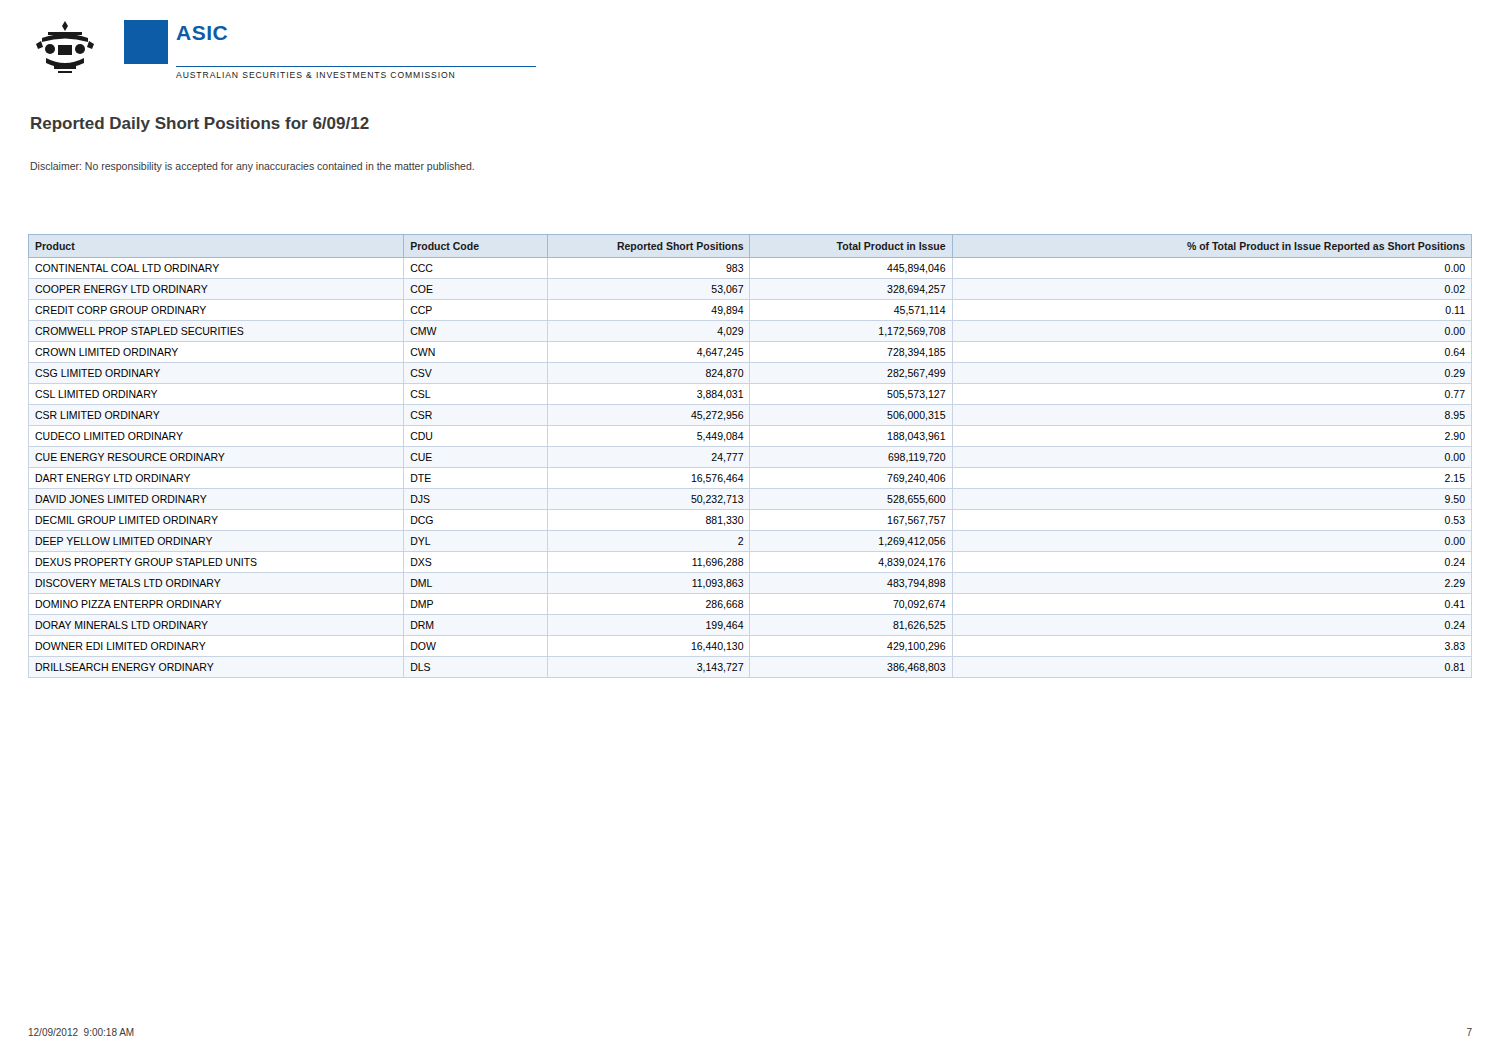ASIC
Australian Securities & Investments Commission
Reported Daily Short Positions for 6/09/12
Disclaimer: No responsibility is accepted for any inaccuracies contained in the matter published.
| Product | Product Code | Reported Short Positions | Total Product in Issue | % of Total Product in Issue Reported as Short Positions |
| --- | --- | --- | --- | --- |
| CONTINENTAL COAL LTD ORDINARY | CCC | 983 | 445,894,046 | 0.00 |
| COOPER ENERGY LTD ORDINARY | COE | 53,067 | 328,694,257 | 0.02 |
| CREDIT CORP GROUP ORDINARY | CCP | 49,894 | 45,571,114 | 0.11 |
| CROMWELL PROP STAPLED SECURITIES | CMW | 4,029 | 1,172,569,708 | 0.00 |
| CROWN LIMITED ORDINARY | CWN | 4,647,245 | 728,394,185 | 0.64 |
| CSG LIMITED ORDINARY | CSV | 824,870 | 282,567,499 | 0.29 |
| CSL LIMITED ORDINARY | CSL | 3,884,031 | 505,573,127 | 0.77 |
| CSR LIMITED ORDINARY | CSR | 45,272,956 | 506,000,315 | 8.95 |
| CUDECO LIMITED ORDINARY | CDU | 5,449,084 | 188,043,961 | 2.90 |
| CUE ENERGY RESOURCE ORDINARY | CUE | 24,777 | 698,119,720 | 0.00 |
| DART ENERGY LTD ORDINARY | DTE | 16,576,464 | 769,240,406 | 2.15 |
| DAVID JONES LIMITED ORDINARY | DJS | 50,232,713 | 528,655,600 | 9.50 |
| DECMIL GROUP LIMITED ORDINARY | DCG | 881,330 | 167,567,757 | 0.53 |
| DEEP YELLOW LIMITED ORDINARY | DYL | 2 | 1,269,412,056 | 0.00 |
| DEXUS PROPERTY GROUP STAPLED UNITS | DXS | 11,696,288 | 4,839,024,176 | 0.24 |
| DISCOVERY METALS LTD ORDINARY | DML | 11,093,863 | 483,794,898 | 2.29 |
| DOMINO PIZZA ENTERPR ORDINARY | DMP | 286,668 | 70,092,674 | 0.41 |
| DORAY MINERALS LTD ORDINARY | DRM | 199,464 | 81,626,525 | 0.24 |
| DOWNER EDI LIMITED ORDINARY | DOW | 16,440,130 | 429,100,296 | 3.83 |
| DRILLSEARCH ENERGY ORDINARY | DLS | 3,143,727 | 386,468,803 | 0.81 |
12/09/2012 9:00:18 AM
7